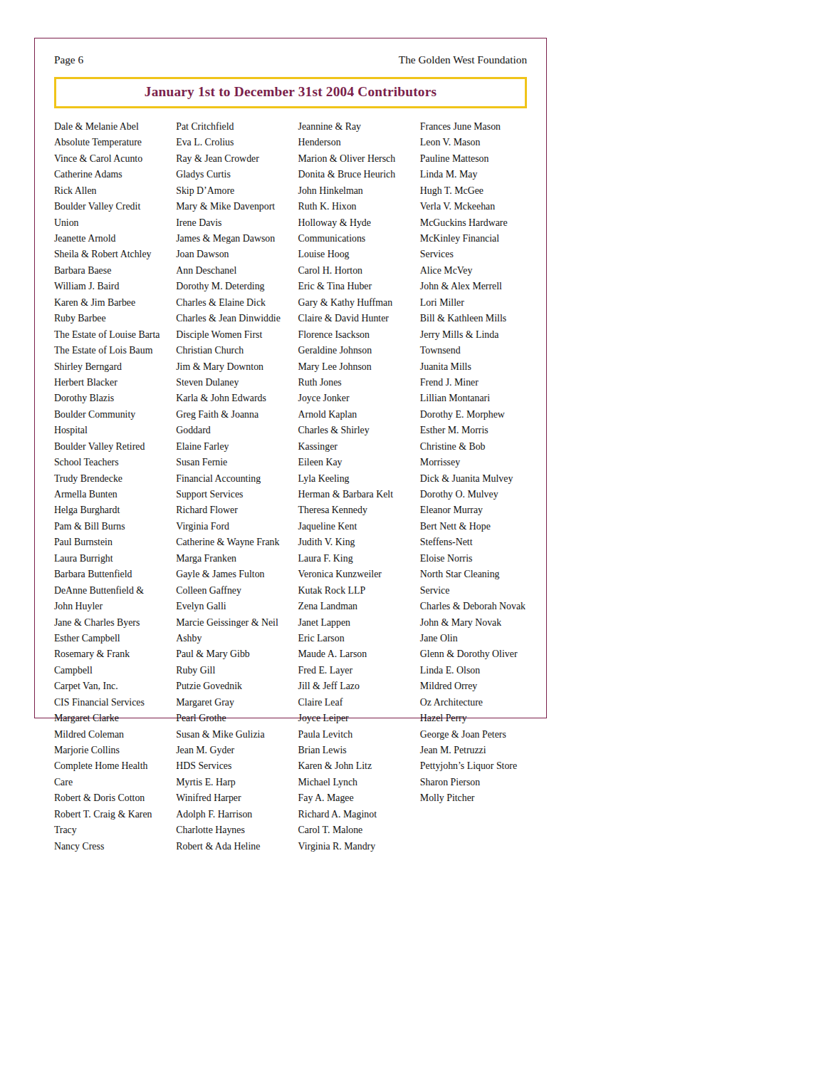Page 6
The Golden West Foundation
January 1st to December 31st 2004 Contributors
Dale & Melanie Abel
Absolute Temperature
Vince & Carol Acunto
Catherine Adams
Rick Allen
Boulder Valley Credit Union
Jeanette Arnold
Sheila & Robert Atchley
Barbara Baese
William J. Baird
Karen & Jim Barbee
Ruby Barbee
The Estate of Louise Barta
The Estate of Lois Baum
Shirley Berngard
Herbert Blacker
Dorothy Blazis
Boulder Community Hospital
Boulder Valley Retired School Teachers
Trudy Brendecke
Armella Bunten
Helga Burghardt
Pam & Bill Burns
Paul Burnstein
Laura Burright
Barbara Buttenfield
DeAnne Buttenfield & John Huyler
Jane & Charles Byers
Esther Campbell
Rosemary & Frank Campbell
Carpet Van, Inc.
CIS Financial Services
Margaret Clarke
Mildred Coleman
Marjorie Collins
Complete Home Health Care
Robert & Doris Cotton
Robert T. Craig & Karen Tracy
Nancy Cress
Pat Critchfield
Eva L. Crolius
Ray & Jean Crowder
Gladys Curtis
Skip D’Amore
Mary & Mike Davenport
Irene Davis
James & Megan Dawson
Joan Dawson
Ann Deschanel
Dorothy M. Deterding
Charles & Elaine Dick
Charles & Jean Dinwiddie
Disciple Women First Christian Church
Jim & Mary Downton
Steven Dulaney
Karla & John Edwards
Greg Faith & Joanna Goddard
Elaine Farley
Susan Fernie
Financial Accounting Support Services
Richard Flower
Virginia Ford
Catherine & Wayne Frank
Marga Franken
Gayle & James Fulton
Colleen Gaffney
Evelyn Galli
Marcie Geissinger & Neil Ashby
Paul & Mary Gibb
Ruby Gill
Putzie Govednik
Margaret Gray
Pearl Grothe
Susan & Mike Gulizia
Jean M. Gyder
HDS Services
Myrtis E. Harp
Winifred Harper
Adolph F. Harrison
Charlotte Haynes
Robert & Ada Heline
Jeannine & Ray Henderson
Marion & Oliver Hersch
Donita & Bruce Heurich
John Hinkelman
Ruth K. Hixon
Holloway & Hyde Communications
Louise Hoog
Carol H. Horton
Eric & Tina Huber
Gary & Kathy Huffman
Claire & David Hunter
Florence Isackson
Geraldine Johnson
Mary Lee Johnson
Ruth Jones
Joyce Jonker
Arnold Kaplan
Charles & Shirley Kassinger
Eileen Kay
Lyla Keeling
Herman & Barbara Kelt
Theresa Kennedy
Jaqueline Kent
Judith V. King
Laura F. King
Veronica Kunzweiler
Kutak Rock LLP
Zena Landman
Janet Lappen
Eric Larson
Maude A. Larson
Fred E. Layer
Jill & Jeff Lazo
Claire Leaf
Joyce Leiper
Paula Levitch
Brian Lewis
Karen & John Litz
Michael Lynch
Fay A. Magee
Richard A. Maginot
Carol T. Malone
Virginia R. Mandry
Frances June Mason
Leon V. Mason
Pauline Matteson
Linda M. May
Hugh T. McGee
Verla V. Mckeehan
McGuckins Hardware
McKinley Financial Services
Alice McVey
John & Alex Merrell
Lori Miller
Bill & Kathleen Mills
Jerry Mills & Linda Townsend
Juanita Mills
Frend J. Miner
Lillian Montanari
Dorothy E. Morphew
Esther M. Morris
Christine & Bob Morrissey
Dick & Juanita Mulvey
Dorothy O. Mulvey
Eleanor Murray
Bert Nett & Hope Steffens-Nett
Eloise Norris
North Star Cleaning Service
Charles & Deborah Novak
John & Mary Novak
Jane Olin
Glenn & Dorothy Oliver
Linda E. Olson
Mildred Orrey
Oz Architecture
Hazel Perry
George & Joan Peters
Jean M. Petruzzi
Pettyjohn’s Liquor Store
Sharon Pierson
Molly Pitcher